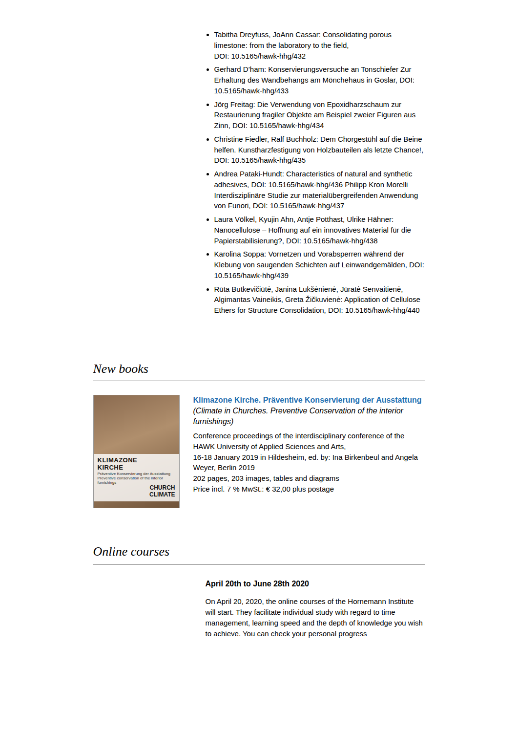Tabitha Dreyfuss, JoAnn Cassar: Consolidating porous limestone: from the laboratory to the field,
DOI: 10.5165/hawk-hhg/432
Gerhard D’ham: Konservierungsversuche an Tonschiefer Zur Erhaltung des Wandbehangs am Mönchehaus in Goslar, DOI: 10.5165/hawk-hhg/433
Jörg Freitag: Die Verwendung von Epoxidharzschaum zur Restaurierung fragiler Objekte am Beispiel zweier Figuren aus Zinn, DOI: 10.5165/hawk-hhg/434
Christine Fiedler, Ralf Buchholz: Dem Chorgestühl auf die Beine helfen. Kunstharzfestigung von Holzbauteilen als letzte Chance!, DOI: 10.5165/hawk-hhg/435
Andrea Pataki-Hundt: Characteristics of natural and synthetic adhesives, DOI: 10.5165/hawk-hhg/436 Philipp Kron Morelli Interdisziplinäre Studie zur materialübergreifenden Anwendung von Funori, DOI: 10.5165/hawk-hhg/437
Laura Völkel, Kyujin Ahn, Antje Potthast, Ulrike Hähner: Nanocellulose – Hoffnung auf ein innovatives Material für die Papierstabilisierung?, DOI: 10.5165/hawk-hhg/438
Karolina Soppa: Vornetzen und Vorabsperren während der Klebung von saugenden Schichten auf Leinwandgemälden, DOI: 10.5165/hawk-hhg/439
Rūta Butkevičiūtė, Janina Lukšėnienė, Jūratė Senvaitienė, Algimantas Vaineikis, Greta Žičkuvienė: Application of Cellulose Ethers for Structure Consolidation, DOI: 10.5165/hawk-hhg/440
New books
KLIMAZONE
KIRCHE
Präventive Konservierung der Ausstattung
Preventive conservation of the interior furnishings
CHURCH
CLIMATE
Klimazone Kirche. Präventive Konservierung der Ausstattung (Climate in Churches. Preventive Conservation of the interior furnishings)
Conference proceedings of the interdisciplinary conference of the HAWK University of Applied Sciences and Arts,
16-18 January 2019 in Hildesheim, ed. by: Ina Birkenbeul and Angela Weyer, Berlin 2019
202 pages, 203 images, tables and diagrams
Price incl. 7 % MwSt.: € 32,00 plus postage
Online courses
April 20th to June 28th 2020
On April 20, 2020, the online courses of the Hornemann Institute will start. They facilitate individual study with regard to time management, learning speed and the depth of knowledge you wish to achieve. You can check your personal progress